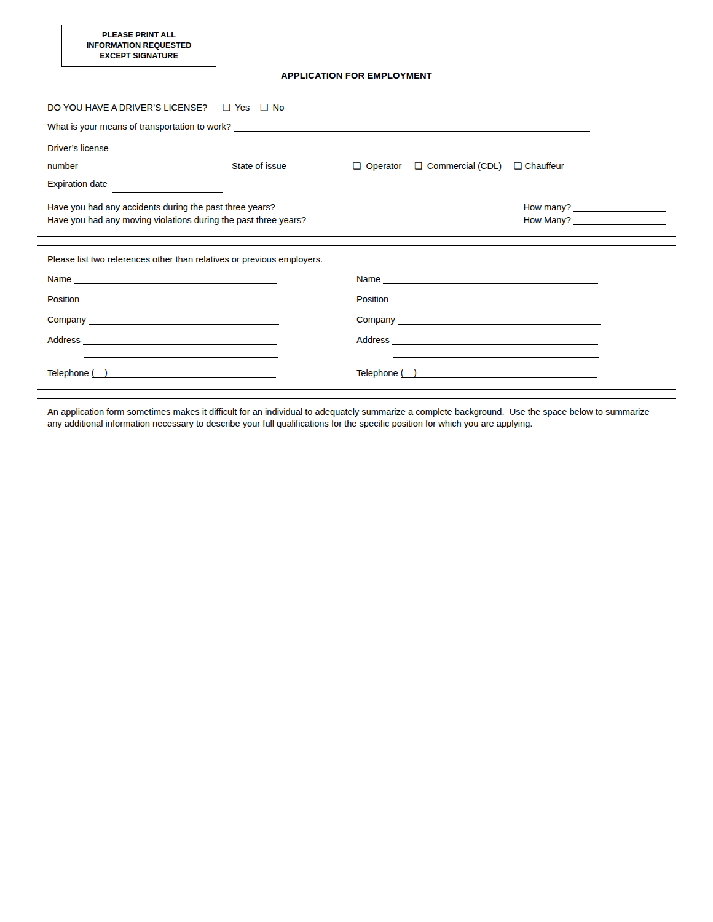PLEASE PRINT ALL
INFORMATION REQUESTED
EXCEPT SIGNATURE
APPLICATION FOR EMPLOYMENT
DO YOU HAVE A DRIVER’S LICENSE? ❑ Yes ❑ No
What is your means of transportation to work?
Driver’s license
number State of issue ❑ Operator ❑ Commercial (CDL) ❑Chauffeur
Expiration date
Have you had any accidents during the past three years? How many?
Have you had any moving violations during the past three years? How Many?
Please list two references other than relatives or previous employers.
| Name | Name |
| Position | Position |
| Company | Company |
| Address | Address |
| Telephone ( ) | Telephone ( ) |
An application form sometimes makes it difficult for an individual to adequately summarize a complete background. Use the space below to summarize any additional information necessary to describe your full qualifications for the specific position for which you are applying.